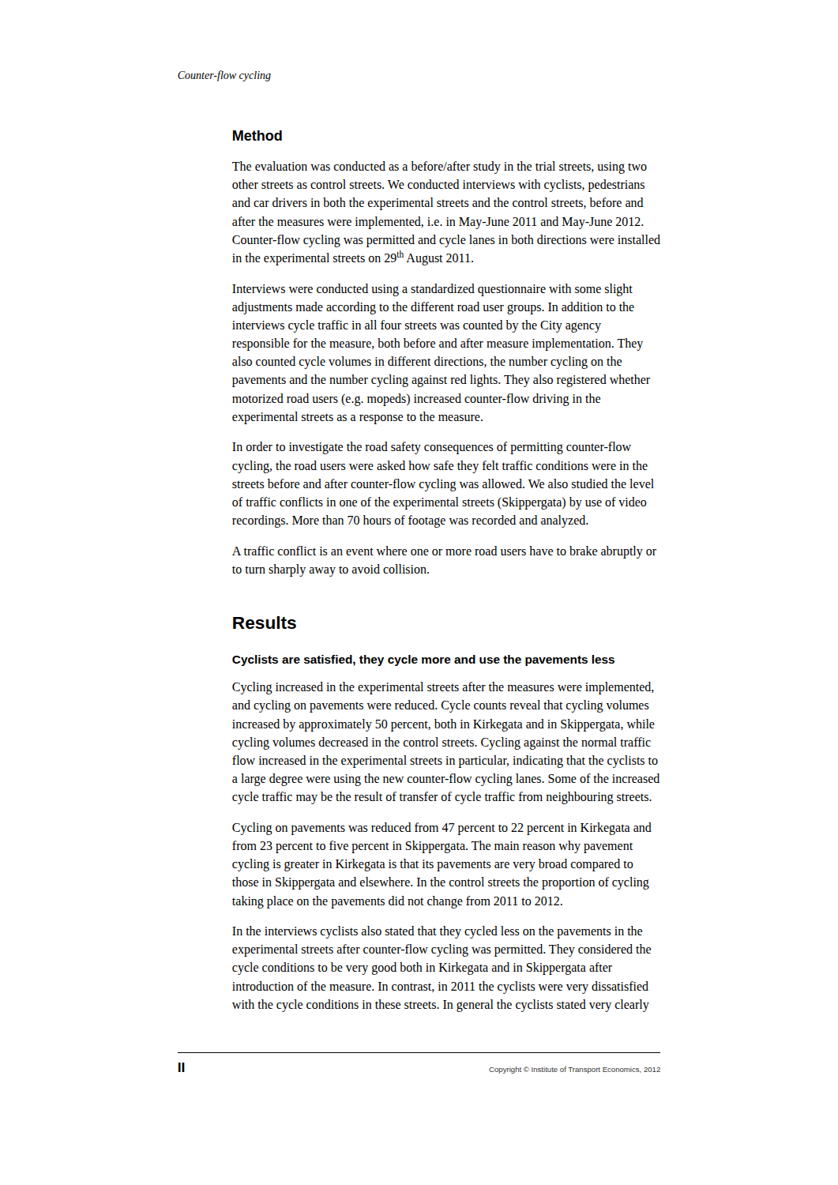Counter-flow cycling
Method
The evaluation was conducted as a before/after study in the trial streets, using two other streets as control streets. We conducted interviews with cyclists, pedestrians and car drivers in both the experimental streets and the control streets, before and after the measures were implemented, i.e. in May-June 2011 and May-June 2012. Counter-flow cycling was permitted and cycle lanes in both directions were installed in the experimental streets on 29th August 2011.
Interviews were conducted using a standardized questionnaire with some slight adjustments made according to the different road user groups. In addition to the interviews cycle traffic in all four streets was counted by the City agency responsible for the measure, both before and after measure implementation. They also counted cycle volumes in different directions, the number cycling on the pavements and the number cycling against red lights. They also registered whether motorized road users (e.g. mopeds) increased counter-flow driving in the experimental streets as a response to the measure.
In order to investigate the road safety consequences of permitting counter-flow cycling, the road users were asked how safe they felt traffic conditions were in the streets before and after counter-flow cycling was allowed. We also studied the level of traffic conflicts in one of the experimental streets (Skippergata) by use of video recordings. More than 70 hours of footage was recorded and analyzed.
A traffic conflict is an event where one or more road users have to brake abruptly or to turn sharply away to avoid collision.
Results
Cyclists are satisfied, they cycle more and use the pavements less
Cycling increased in the experimental streets after the measures were implemented, and cycling on pavements were reduced. Cycle counts reveal that cycling volumes increased by approximately 50 percent, both in Kirkegata and in Skippergata, while cycling volumes decreased in the control streets. Cycling against the normal traffic flow increased in the experimental streets in particular, indicating that the cyclists to a large degree were using the new counter-flow cycling lanes. Some of the increased cycle traffic may be the result of transfer of cycle traffic from neighbouring streets.
Cycling on pavements was reduced from 47 percent to 22 percent in Kirkegata and from 23 percent to five percent in Skippergata. The main reason why pavement cycling is greater in Kirkegata is that its pavements are very broad compared to those in Skippergata and elsewhere. In the control streets the proportion of cycling taking place on the pavements did not change from 2011 to 2012.
In the interviews cyclists also stated that they cycled less on the pavements in the experimental streets after counter-flow cycling was permitted. They considered the cycle conditions to be very good both in Kirkegata and in Skippergata after introduction of the measure. In contrast, in 2011 the cyclists were very dissatisfied with the cycle conditions in these streets. In general the cyclists stated very clearly
II Copyright © Institute of Transport Economics, 2012